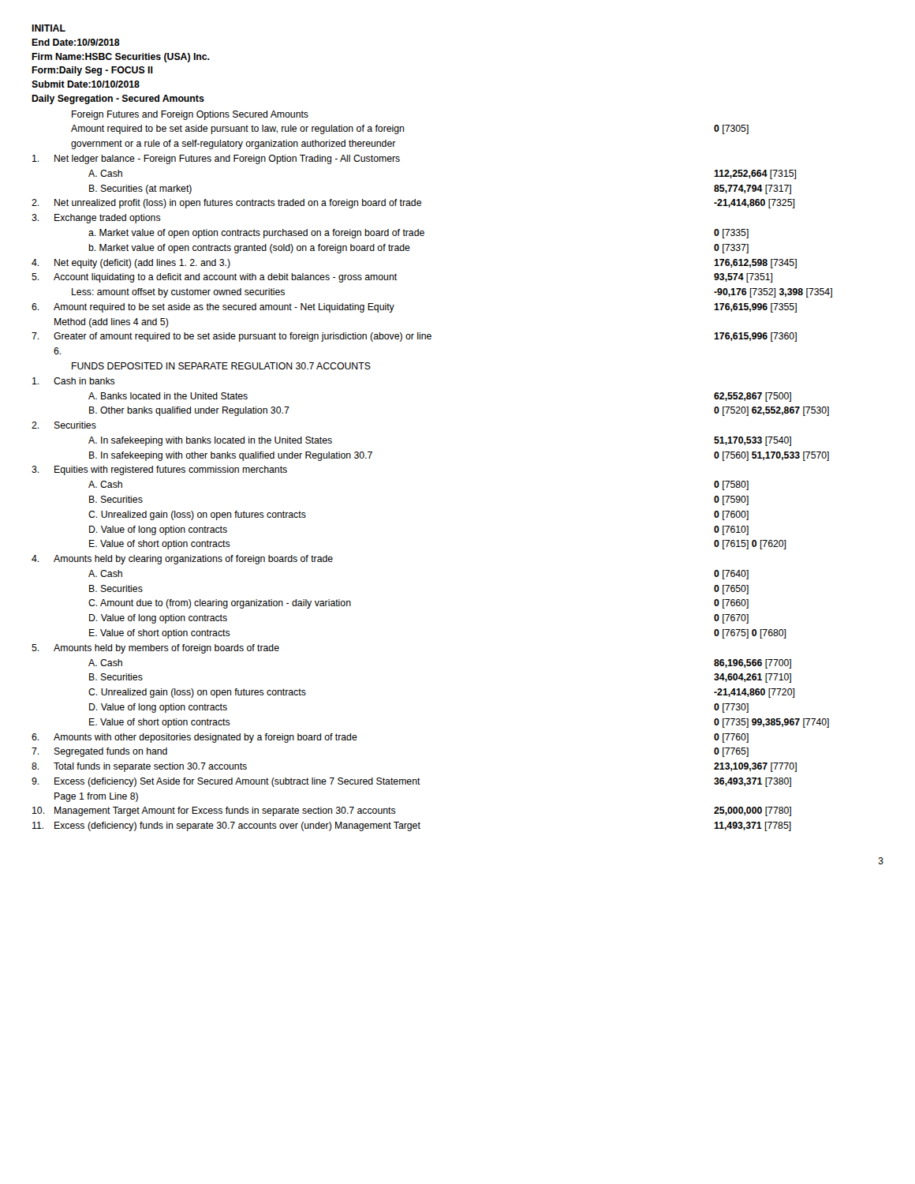INITIAL
End Date:10/9/2018
Firm Name:HSBC Securities (USA) Inc.
Form:Daily Seg - FOCUS II
Submit Date:10/10/2018
Daily Segregation - Secured Amounts
| | Foreign Futures and Foreign Options Secured Amounts | |
| | Amount required to be set aside pursuant to law, rule or regulation of a foreign | 0 [7305] |
| | government or a rule of a self-regulatory organization authorized thereunder | |
| 1. | Net ledger balance - Foreign Futures and Foreign Option Trading - All Customers | |
| | A. Cash | 112,252,664 [7315] |
| | B. Securities (at market) | 85,774,794 [7317] |
| 2. | Net unrealized profit (loss) in open futures contracts traded on a foreign board of trade | -21,414,860 [7325] |
| 3. | Exchange traded options | |
| | a. Market value of open option contracts purchased on a foreign board of trade | 0 [7335] |
| | b. Market value of open contracts granted (sold) on a foreign board of trade | 0 [7337] |
| 4. | Net equity (deficit) (add lines 1. 2. and 3.) | 176,612,598 [7345] |
| 5. | Account liquidating to a deficit and account with a debit balances - gross amount | 93,574 [7351] |
| | Less: amount offset by customer owned securities | -90,176 [7352] 3,398 [7354] |
| 6. | Amount required to be set aside as the secured amount - Net Liquidating Equity | 176,615,996 [7355] |
| | Method (add lines 4 and 5) | |
| 7. | Greater of amount required to be set aside pursuant to foreign jurisdiction (above) or line | 176,615,996 [7360] |
| | 6. | |
| | FUNDS DEPOSITED IN SEPARATE REGULATION 30.7 ACCOUNTS | |
| 1. | Cash in banks | |
| | A. Banks located in the United States | 62,552,867 [7500] |
| | B. Other banks qualified under Regulation 30.7 | 0 [7520] 62,552,867 [7530] |
| 2. | Securities | |
| | A. In safekeeping with banks located in the United States | 51,170,533 [7540] |
| | B. In safekeeping with other banks qualified under Regulation 30.7 | 0 [7560] 51,170,533 [7570] |
| 3. | Equities with registered futures commission merchants | |
| | A. Cash | 0 [7580] |
| | B. Securities | 0 [7590] |
| | C. Unrealized gain (loss) on open futures contracts | 0 [7600] |
| | D. Value of long option contracts | 0 [7610] |
| | E. Value of short option contracts | 0 [7615] 0 [7620] |
| 4. | Amounts held by clearing organizations of foreign boards of trade | |
| | A. Cash | 0 [7640] |
| | B. Securities | 0 [7650] |
| | C. Amount due to (from) clearing organization - daily variation | 0 [7660] |
| | D. Value of long option contracts | 0 [7670] |
| | E. Value of short option contracts | 0 [7675] 0 [7680] |
| 5. | Amounts held by members of foreign boards of trade | |
| | A. Cash | 86,196,566 [7700] |
| | B. Securities | 34,604,261 [7710] |
| | C. Unrealized gain (loss) on open futures contracts | -21,414,860 [7720] |
| | D. Value of long option contracts | 0 [7730] |
| | E. Value of short option contracts | 0 [7735] 99,385,967 [7740] |
| 6. | Amounts with other depositories designated by a foreign board of trade | 0 [7760] |
| 7. | Segregated funds on hand | 0 [7765] |
| 8. | Total funds in separate section 30.7 accounts | 213,109,367 [7770] |
| 9. | Excess (deficiency) Set Aside for Secured Amount (subtract line 7 Secured Statement | 36,493,371 [7380] |
| | Page 1 from Line 8) | |
| 10. | Management Target Amount for Excess funds in separate section 30.7 accounts | 25,000,000 [7780] |
| 11. | Excess (deficiency) funds in separate 30.7 accounts over (under) Management Target | 11,493,371 [7785] |
3